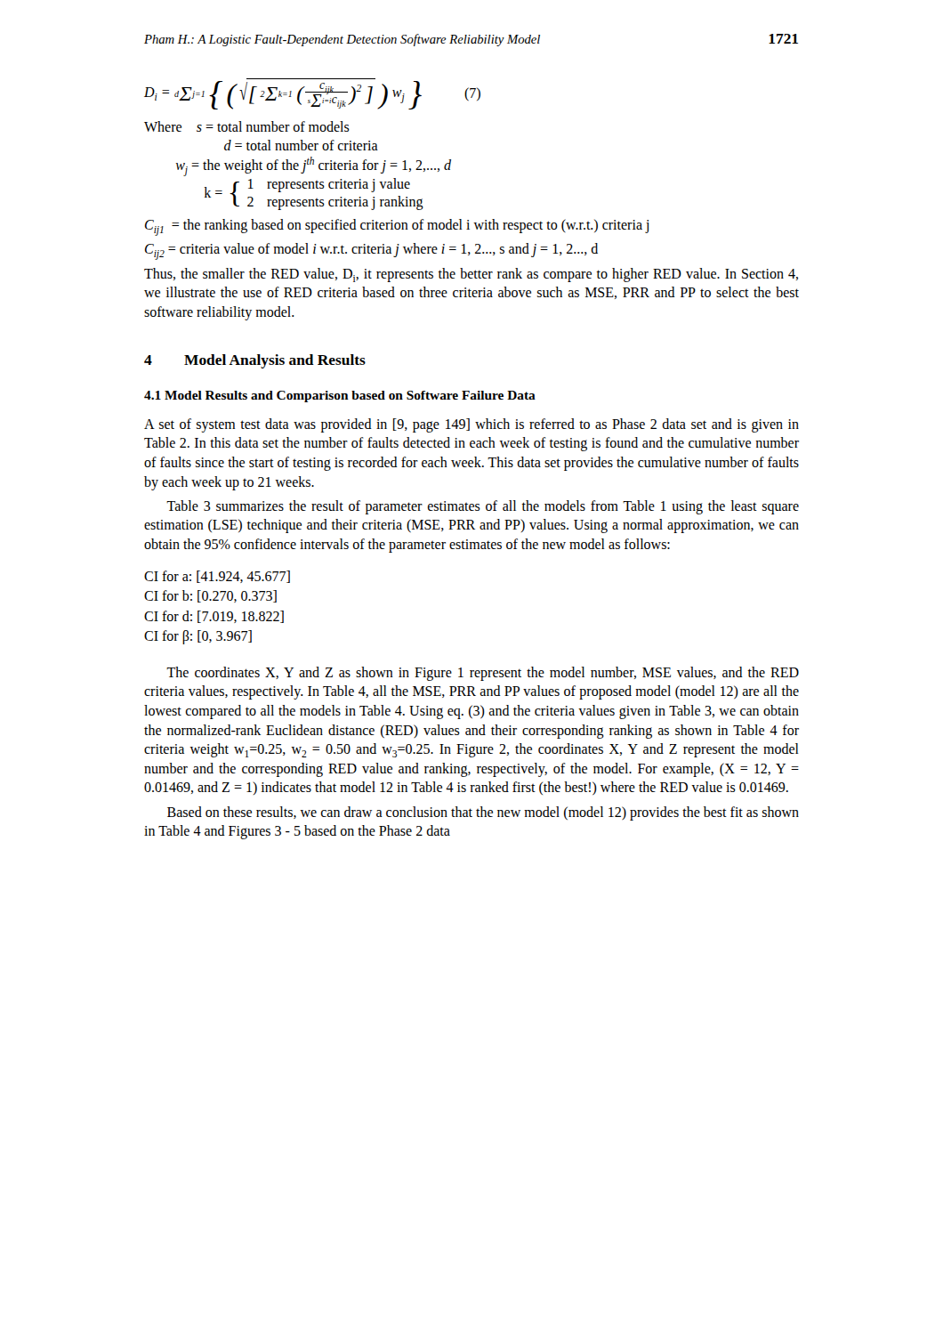Pham H.: A Logistic Fault-Dependent Detection Software Reliability Model 1721
Di = dΣj=1 { ( √ [ 2 Σk=1 (cijk sΣi=i cijk)2 ] ) wj } (7)
Where s = total number of models d = total number of criteria wj = the weight of the jth criteria for j = 1, 2,..., d k = { 1represents criteria j value 2represents criteria j ranking
Cij1 = the ranking based on specified criterion of model i with respect to (w.r.t.) criteria j
Cij2 = criteria value of model i w.r.t. criteria j where i = 1, 2..., s and j = 1, 2..., d
Thus, the smaller the RED value, Di, it represents the better rank as compare to higher RED value. In Section 4, we illustrate the use of RED criteria based on three criteria above such as MSE, PRR and PP to select the best software reliability model.
4 Model Analysis and Results
4.1 Model Results and Comparison based on Software Failure Data
A set of system test data was provided in [9, page 149] which is referred to as Phase 2 data set and is given in Table 2. In this data set the number of faults detected in each week of testing is found and the cumulative number of faults since the start of testing is recorded for each week. This data set provides the cumulative number of faults by each week up to 21 weeks.
Table 3 summarizes the result of parameter estimates of all the models from Table 1 using the least square estimation (LSE) technique and their criteria (MSE, PRR and PP) values. Using a normal approximation, we can obtain the 95% confidence intervals of the parameter estimates of the new model as follows:
CI for a: [41.924, 45.677]
CI for b: [0.270, 0.373]
CI for d: [7.019, 18.822]
CI for β: [0, 3.967]
The coordinates X, Y and Z as shown in Figure 1 represent the model number, MSE values, and the RED criteria values, respectively. In Table 4, all the MSE, PRR and PP values of proposed model (model 12) are all the lowest compared to all the models in Table 4. Using eq. (3) and the criteria values given in Table 3, we can obtain the normalized-rank Euclidean distance (RED) values and their corresponding ranking as shown in Table 4 for criteria weight w1=0.25, w2 = 0.50 and w3=0.25. In Figure 2, the coordinates X, Y and Z represent the model number and the corresponding RED value and ranking, respectively, of the model. For example, (X = 12, Y = 0.01469, and Z = 1) indicates that model 12 in Table 4 is ranked first (the best!) where the RED value is 0.01469.
Based on these results, we can draw a conclusion that the new model (model 12) provides the best fit as shown in Table 4 and Figures 3 - 5 based on the Phase 2 data